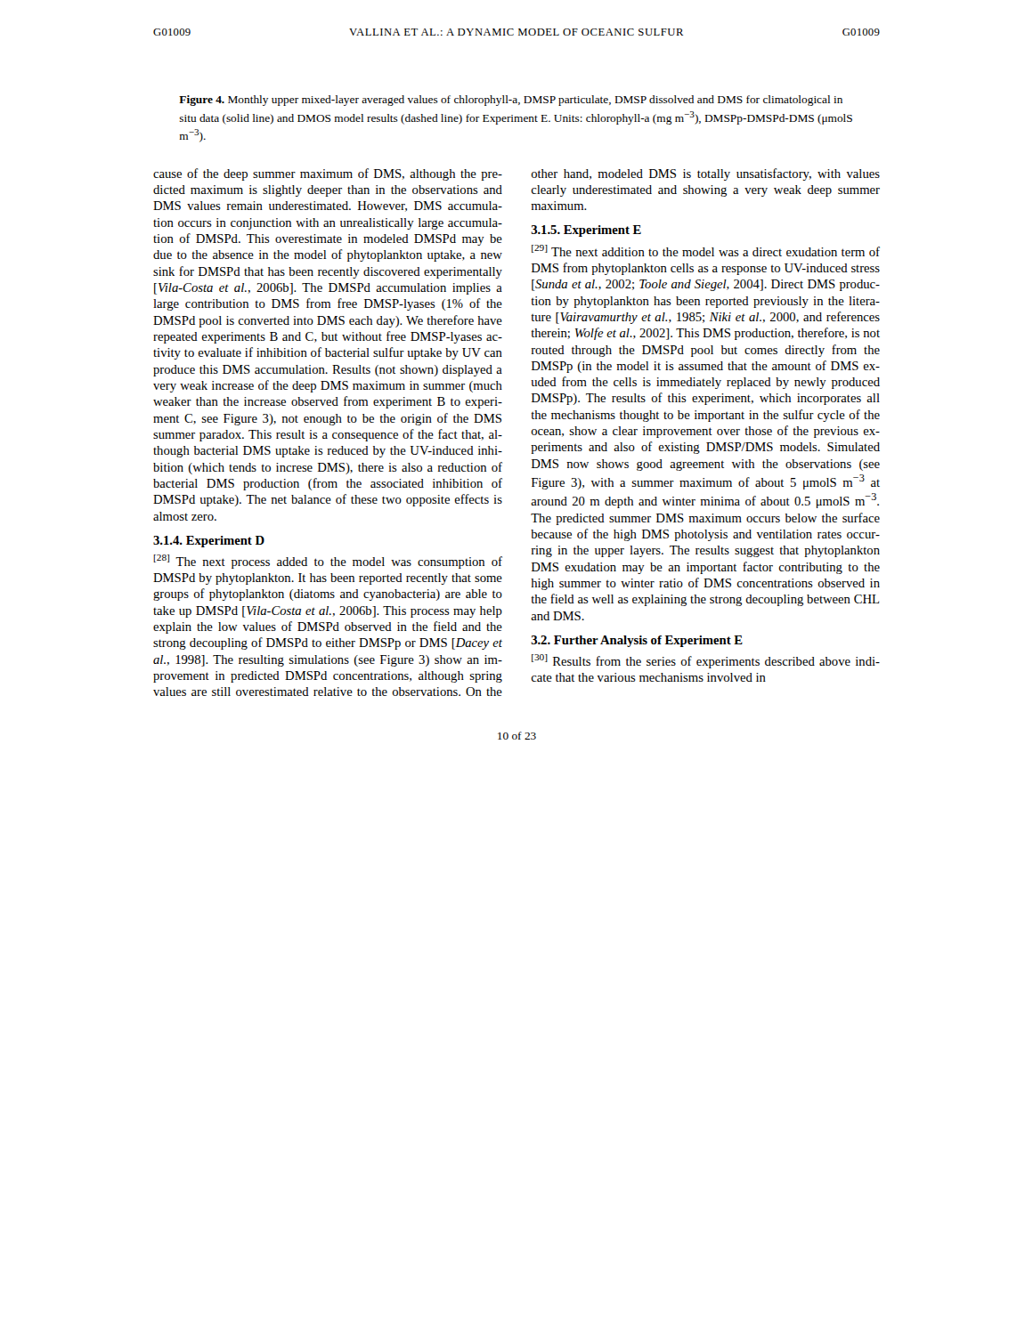G01009 Vallina et al.: A Dynamic Model of Oceanic Sulfur G01009
Figure 4. Monthly upper mixed-layer averaged values of chlorophyll-a, DMSP particulate, DMSP dissolved and DMS for climatological in situ data (solid line) and DMOS model results (dashed line) for Experiment E. Units: chlorophyll-a (mg m−3), DMSPp-DMSPd-DMS (μmolS m−3).
cause of the deep summer maximum of DMS, although the predicted maximum is slightly deeper than in the observations and DMS values remain underestimated. However, DMS accumulation occurs in conjunction with an unrealistically large accumulation of DMSPd. This overestimate in modeled DMSPd may be due to the absence in the model of phytoplankton uptake, a new sink for DMSPd that has been recently discovered experimentally [Vila-Costa et al., 2006b]. The DMSPd accumulation implies a large contribution to DMS from free DMSP-lyases (1% of the DMSPd pool is converted into DMS each day). We therefore have repeated experiments B and C, but without free DMSP-lyases activity to evaluate if inhibition of bacterial sulfur uptake by UV can produce this DMS accumulation. Results (not shown) displayed a very weak increase of the deep DMS maximum in summer (much weaker than the increase observed from experiment B to experiment C, see Figure 3), not enough to be the origin of the DMS summer paradox. This result is a consequence of the fact that, although bacterial DMS uptake is reduced by the UV-induced inhibition (which tends to increse DMS), there is also a reduction of bacterial DMS production (from the associated inhibition of DMSPd uptake). The net balance of these two opposite effects is almost zero.
3.1.4. Experiment D
[28] The next process added to the model was consumption of DMSPd by phytoplankton. It has been reported recently that some groups of phytoplankton (diatoms and cyanobacteria) are able to take up DMSPd [Vila-Costa et al., 2006b]. This process may help explain the low values of DMSPd observed in the field and the strong decoupling of DMSPd to either DMSPp or DMS [Dacey et al., 1998]. The resulting simulations (see Figure 3) show an improvement in predicted DMSPd concentrations, although spring values are still overestimated relative to the observations. On the other hand, modeled DMS is totally unsatisfactory, with values clearly underestimated and showing a very weak deep summer maximum.
3.1.5. Experiment E
[29] The next addition to the model was a direct exudation term of DMS from phytoplankton cells as a response to UV-induced stress [Sunda et al., 2002; Toole and Siegel, 2004]. Direct DMS production by phytoplankton has been reported previously in the literature [Vairavamurthy et al., 1985; Niki et al., 2000, and references therein; Wolfe et al., 2002]. This DMS production, therefore, is not routed through the DMSPd pool but comes directly from the DMSPp (in the model it is assumed that the amount of DMS exuded from the cells is immediately replaced by newly produced DMSPp). The results of this experiment, which incorporates all the mechanisms thought to be important in the sulfur cycle of the ocean, show a clear improvement over those of the previous experiments and also of existing DMSP/DMS models. Simulated DMS now shows good agreement with the observations (see Figure 3), with a summer maximum of about 5 μmolS m−3 at around 20 m depth and winter minima of about 0.5 μmolS m−3. The predicted summer DMS maximum occurs below the surface because of the high DMS photolysis and ventilation rates occurring in the upper layers. The results suggest that phytoplankton DMS exudation may be an important factor contributing to the high summer to winter ratio of DMS concentrations observed in the field as well as explaining the strong decoupling between CHL and DMS.
3.2. Further Analysis of Experiment E
[30] Results from the series of experiments described above indicate that the various mechanisms involved in
10 of 23